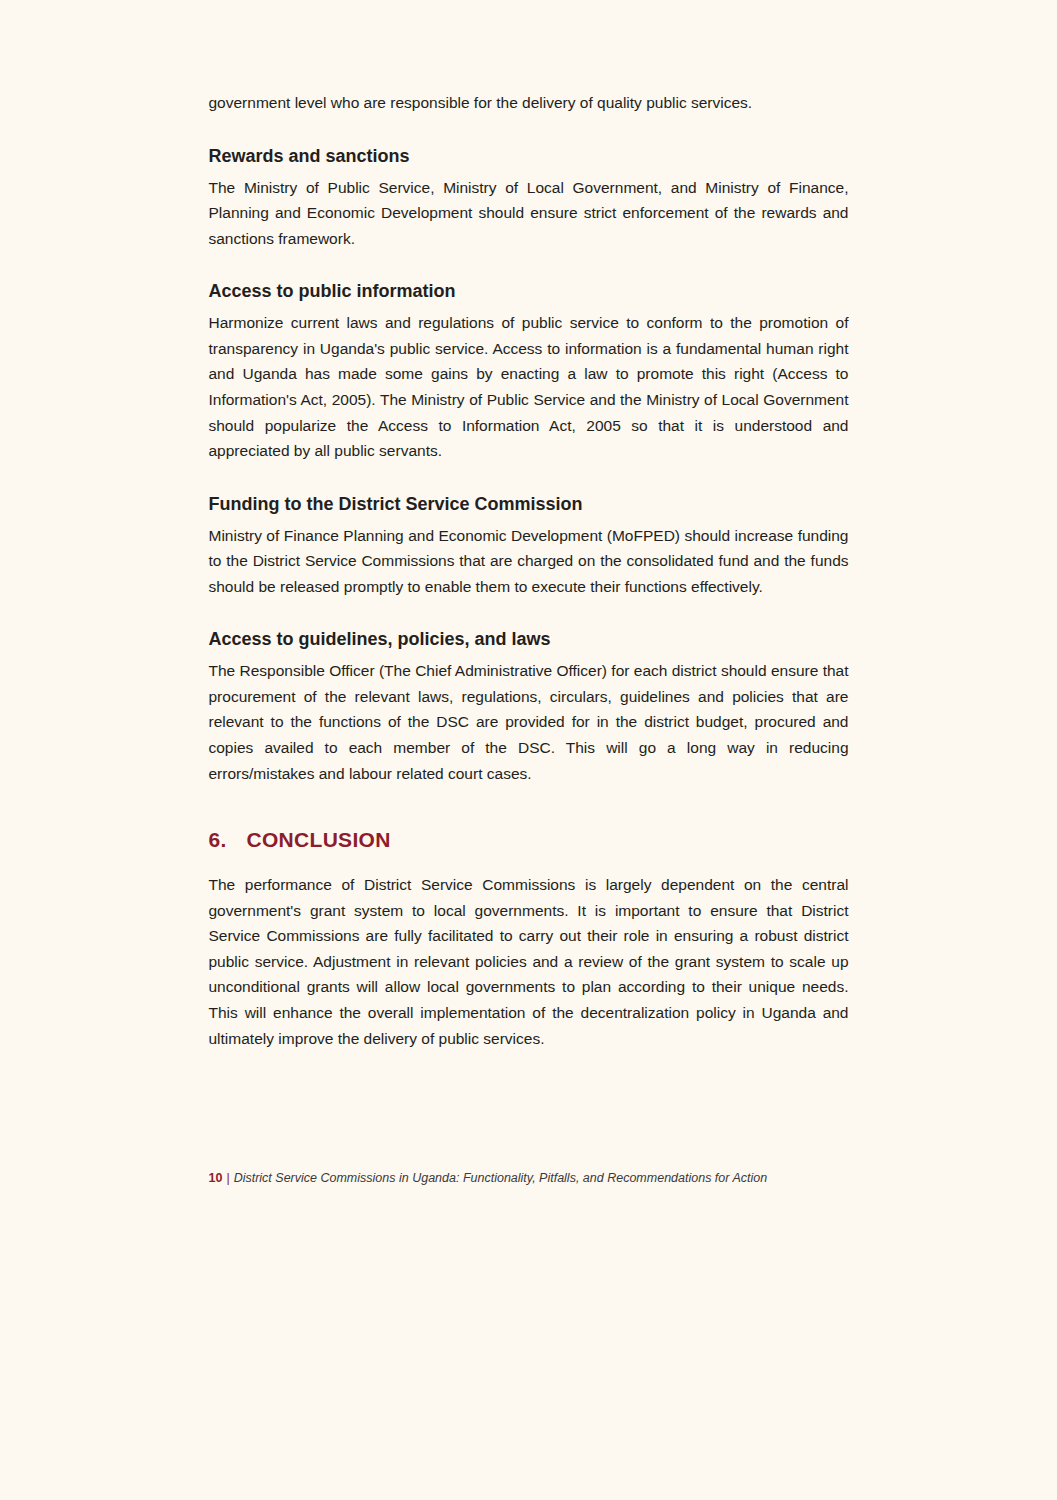government level who are responsible for the delivery of quality public services.
Rewards and sanctions
The Ministry of Public Service, Ministry of Local Government, and Ministry of Finance, Planning and Economic Development should ensure strict enforcement of the rewards and sanctions framework.
Access to public information
Harmonize current laws and regulations of public service to conform to the promotion of transparency in Uganda's public service. Access to information is a fundamental human right and Uganda has made some gains by enacting a law to promote this right (Access to Information's Act, 2005). The Ministry of Public Service and the Ministry of Local Government should popularize the Access to Information Act, 2005 so that it is understood and appreciated by all public servants.
Funding to the District Service Commission
Ministry of Finance Planning and Economic Development (MoFPED) should increase funding to the District Service Commissions that are charged on the consolidated fund and the funds should be released promptly to enable them to execute their functions effectively.
Access to guidelines, policies, and laws
The Responsible Officer (The Chief Administrative Officer) for each district should ensure that procurement of the relevant laws, regulations, circulars, guidelines and policies that are relevant to the functions of the DSC are provided for in the district budget, procured and copies availed to each member of the DSC. This will go a long way in reducing errors/mistakes and labour related court cases.
6. CONCLUSION
The performance of District Service Commissions is largely dependent on the central government's grant system to local governments. It is important to ensure that District Service Commissions are fully facilitated to carry out their role in ensuring a robust district public service. Adjustment in relevant policies and a review of the grant system to scale up unconditional grants will allow local governments to plan according to their unique needs. This will enhance the overall implementation of the decentralization policy in Uganda and ultimately improve the delivery of public services.
10|District Service Commissions in Uganda: Functionality, Pitfalls, and Recommendations for Action